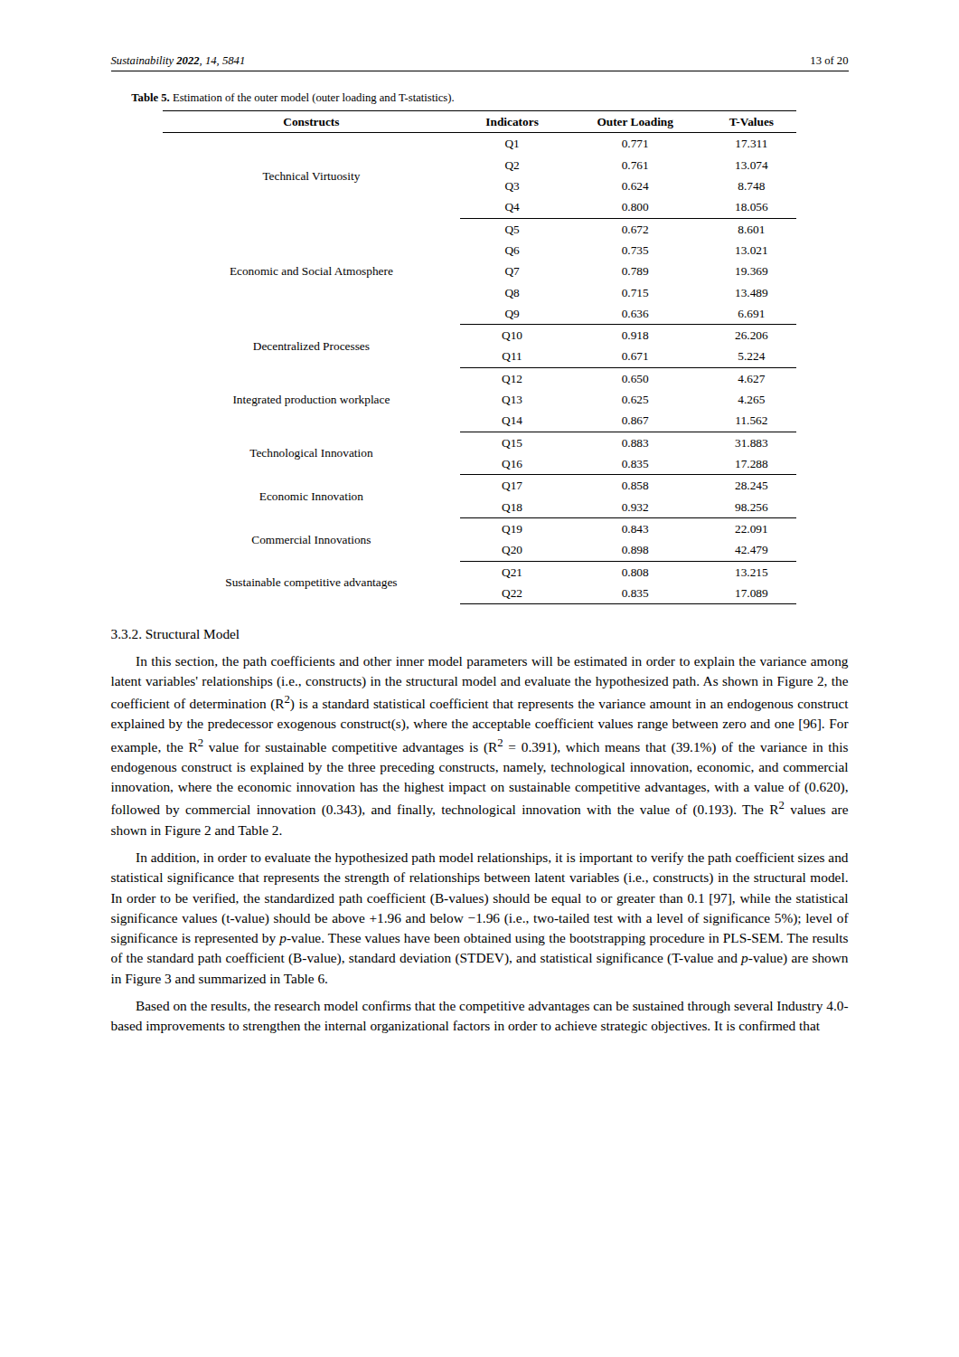Sustainability 2022, 14, 5841 13 of 20
Table 5. Estimation of the outer model (outer loading and T-statistics).
| Constructs | Indicators | Outer Loading | T-Values |
| --- | --- | --- | --- |
| Technical Virtuosity | Q1 | 0.771 | 17.311 |
| Q2 | 0.761 | 13.074 |
| Q3 | 0.624 | 8.748 |
| Q4 | 0.800 | 18.056 |
| Economic and Social Atmosphere | Q5 | 0.672 | 8.601 |
| Q6 | 0.735 | 13.021 |
| Q7 | 0.789 | 19.369 |
| Q8 | 0.715 | 13.489 |
| Q9 | 0.636 | 6.691 |
| Decentralized Processes | Q10 | 0.918 | 26.206 |
| Q11 | 0.671 | 5.224 |
| Integrated production workplace | Q12 | 0.650 | 4.627 |
| Q13 | 0.625 | 4.265 |
| Q14 | 0.867 | 11.562 |
| Technological Innovation | Q15 | 0.883 | 31.883 |
| Q16 | 0.835 | 17.288 |
| Economic Innovation | Q17 | 0.858 | 28.245 |
| Q18 | 0.932 | 98.256 |
| Commercial Innovations | Q19 | 0.843 | 22.091 |
| Q20 | 0.898 | 42.479 |
| Sustainable competitive advantages | Q21 | 0.808 | 13.215 |
| Q22 | 0.835 | 17.089 |
3.3.2. Structural Model
In this section, the path coefficients and other inner model parameters will be estimated in order to explain the variance among latent variables' relationships (i.e., constructs) in the structural model and evaluate the hypothesized path. As shown in Figure 2, the coefficient of determination (R2) is a standard statistical coefficient that represents the variance amount in an endogenous construct explained by the predecessor exogenous construct(s), where the acceptable coefficient values range between zero and one [96]. For example, the R2 value for sustainable competitive advantages is (R2 = 0.391), which means that (39.1%) of the variance in this endogenous construct is explained by the three preceding constructs, namely, technological innovation, economic, and commercial innovation, where the economic innovation has the highest impact on sustainable competitive advantages, with a value of (0.620), followed by commercial innovation (0.343), and finally, technological innovation with the value of (0.193). The R2 values are shown in Figure 2 and Table 2.
In addition, in order to evaluate the hypothesized path model relationships, it is important to verify the path coefficient sizes and statistical significance that represents the strength of relationships between latent variables (i.e., constructs) in the structural model. In order to be verified, the standardized path coefficient (B-values) should be equal to or greater than 0.1 [97], while the statistical significance values (t-value) should be above +1.96 and below −1.96 (i.e., two-tailed test with a level of significance 5%); level of significance is represented by p-value. These values have been obtained using the bootstrapping procedure in PLS-SEM. The results of the standard path coefficient (B-value), standard deviation (STDEV), and statistical significance (T-value and p-value) are shown in Figure 3 and summarized in Table 6.
Based on the results, the research model confirms that the competitive advantages can be sustained through several Industry 4.0-based improvements to strengthen the internal organizational factors in order to achieve strategic objectives. It is confirmed that